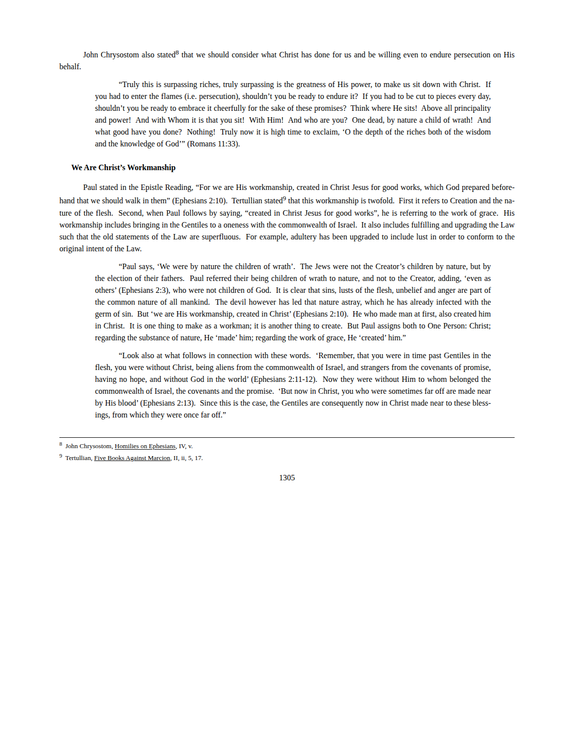John Chrysostom also stated8 that we should consider what Christ has done for us and be willing even to endure persecution on His behalf.
“Truly this is surpassing riches, truly surpassing is the greatness of His power, to make us sit down with Christ. If you had to enter the flames (i.e. persecution), shouldn’t you be ready to endure it? If you had to be cut to pieces every day, shouldn’t you be ready to embrace it cheerfully for the sake of these promises? Think where He sits! Above all principality and power! And with Whom it is that you sit! With Him! And who are you? One dead, by nature a child of wrath! And what good have you done? Nothing! Truly now it is high time to exclaim, ‘O the depth of the riches both of the wisdom and the knowledge of God’” (Romans 11:33).
We Are Christ’s Workmanship
Paul stated in the Epistle Reading, “For we are His workmanship, created in Christ Jesus for good works, which God prepared beforehand that we should walk in them” (Ephesians 2:10). Tertullian stated9 that this workmanship is twofold. First it refers to Creation and the nature of the flesh. Second, when Paul follows by saying, “created in Christ Jesus for good works”, he is referring to the work of grace. His workmanship includes bringing in the Gentiles to a oneness with the commonwealth of Israel. It also includes fulfilling and upgrading the Law such that the old statements of the Law are superfluous. For example, adultery has been upgraded to include lust in order to conform to the original intent of the Law.
“Paul says, ‘We were by nature the children of wrath’. The Jews were not the Creator’s children by nature, but by the election of their fathers. Paul referred their being children of wrath to nature, and not to the Creator, adding, ‘even as others’ (Ephesians 2:3), who were not children of God. It is clear that sins, lusts of the flesh, unbelief and anger are part of the common nature of all mankind. The devil however has led that nature astray, which he has already infected with the germ of sin. But ‘we are His workmanship, created in Christ’ (Ephesians 2:10). He who made man at first, also created him in Christ. It is one thing to make as a workman; it is another thing to create. But Paul assigns both to One Person: Christ; regarding the substance of nature, He ‘made’ him; regarding the work of grace, He ‘created’ him.”
“Look also at what follows in connection with these words. ‘Remember, that you were in time past Gentiles in the flesh, you were without Christ, being aliens from the commonwealth of Israel, and strangers from the covenants of promise, having no hope, and without God in the world’ (Ephesians 2:11-12). Now they were without Him to whom belonged the commonwealth of Israel, the covenants and the promise. ‘But now in Christ, you who were sometimes far off are made near by His blood’ (Ephesians 2:13). Since this is the case, the Gentiles are consequently now in Christ made near to these blessings, from which they were once far off.”
8 John Chrysostom, Homilies on Ephesians, IV, v.
9 Tertullian, Five Books Against Marcion, II, ii, 5, 17.
1305